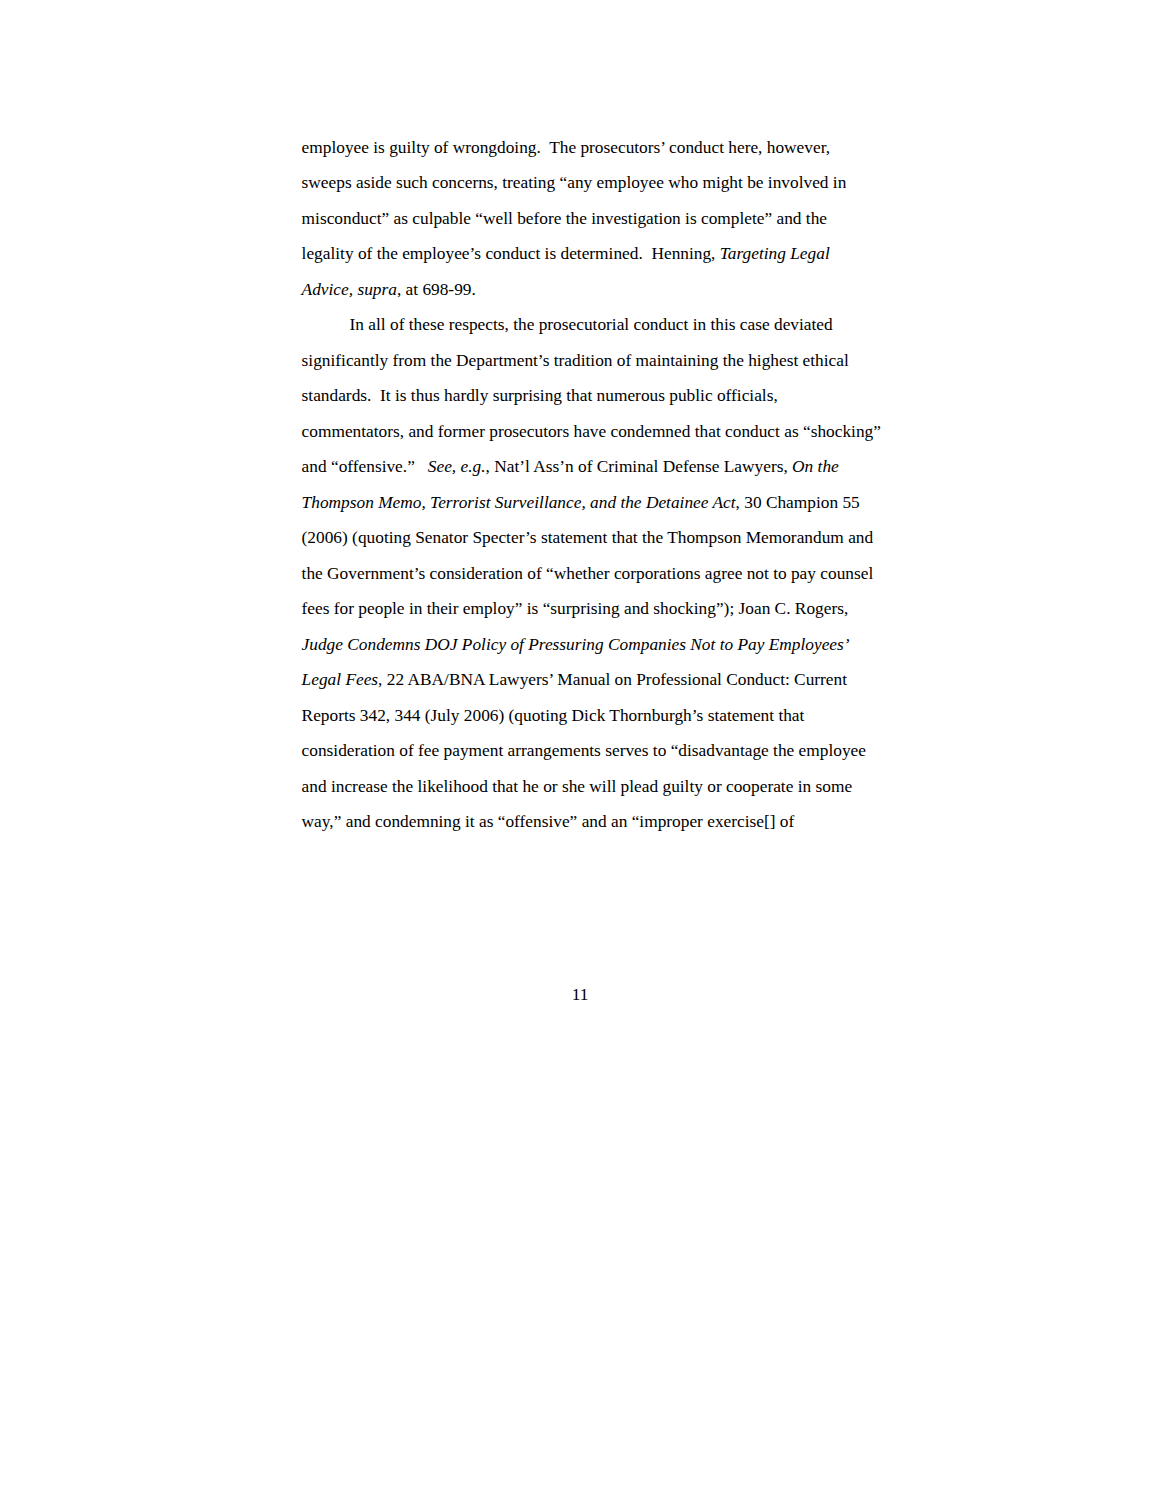employee is guilty of wrongdoing. The prosecutors’ conduct here, however, sweeps aside such concerns, treating “any employee who might be involved in misconduct” as culpable “well before the investigation is complete” and the legality of the employee’s conduct is determined. Henning, Targeting Legal Advice, supra, at 698-99.
In all of these respects, the prosecutorial conduct in this case deviated significantly from the Department’s tradition of maintaining the highest ethical standards. It is thus hardly surprising that numerous public officials, commentators, and former prosecutors have condemned that conduct as “shocking” and “offensive.” See, e.g., Nat’l Ass’n of Criminal Defense Lawyers, On the Thompson Memo, Terrorist Surveillance, and the Detainee Act, 30 Champion 55 (2006) (quoting Senator Specter’s statement that the Thompson Memorandum and the Government’s consideration of “whether corporations agree not to pay counsel fees for people in their employ” is “surprising and shocking”); Joan C. Rogers, Judge Condemns DOJ Policy of Pressuring Companies Not to Pay Employees’ Legal Fees, 22 ABA/BNA Lawyers’ Manual on Professional Conduct: Current Reports 342, 344 (July 2006) (quoting Dick Thornburgh’s statement that consideration of fee payment arrangements serves to “disadvantage the employee and increase the likelihood that he or she will plead guilty or cooperate in some way,” and condemning it as “offensive” and an “improper exercise[] of
11